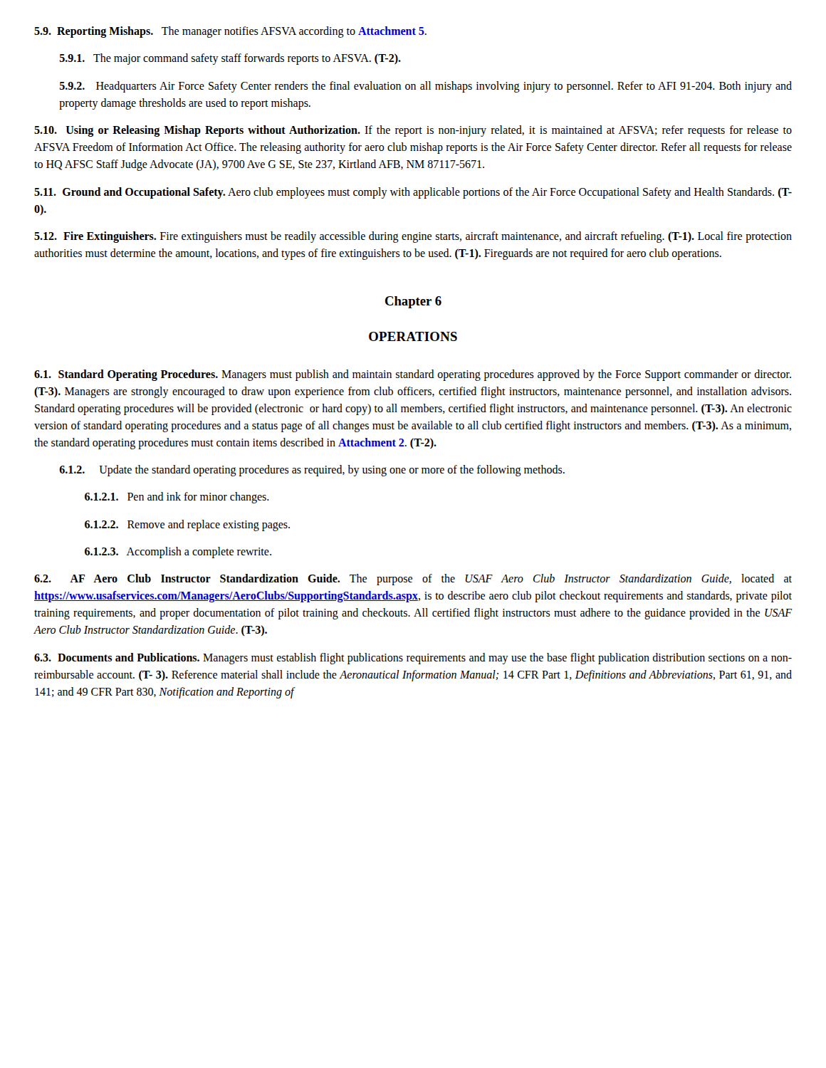5.9. Reporting Mishaps. The manager notifies AFSVA according to Attachment 5.
5.9.1. The major command safety staff forwards reports to AFSVA. (T-2).
5.9.2. Headquarters Air Force Safety Center renders the final evaluation on all mishaps involving injury to personnel. Refer to AFI 91-204. Both injury and property damage thresholds are used to report mishaps.
5.10. Using or Releasing Mishap Reports without Authorization. If the report is non-injury related, it is maintained at AFSVA; refer requests for release to AFSVA Freedom of Information Act Office. The releasing authority for aero club mishap reports is the Air Force Safety Center director. Refer all requests for release to HQ AFSC Staff Judge Advocate (JA), 9700 Ave G SE, Ste 237, Kirtland AFB, NM 87117-5671.
5.11. Ground and Occupational Safety. Aero club employees must comply with applicable portions of the Air Force Occupational Safety and Health Standards. (T-0).
5.12. Fire Extinguishers. Fire extinguishers must be readily accessible during engine starts, aircraft maintenance, and aircraft refueling. (T-1). Local fire protection authorities must determine the amount, locations, and types of fire extinguishers to be used. (T-1). Fireguards are not required for aero club operations.
Chapter 6
OPERATIONS
6.1. Standard Operating Procedures. Managers must publish and maintain standard operating procedures approved by the Force Support commander or director. (T-3). Managers are strongly encouraged to draw upon experience from club officers, certified flight instructors, maintenance personnel, and installation advisors. Standard operating procedures will be provided (electronic or hard copy) to all members, certified flight instructors, and maintenance personnel. (T-3). An electronic version of standard operating procedures and a status page of all changes must be available to all club certified flight instructors and members. (T-3). As a minimum, the standard operating procedures must contain items described in Attachment 2. (T-2).
6.1.2. Update the standard operating procedures as required, by using one or more of the following methods.
6.1.2.1. Pen and ink for minor changes.
6.1.2.2. Remove and replace existing pages.
6.1.2.3. Accomplish a complete rewrite.
6.2. AF Aero Club Instructor Standardization Guide. The purpose of the USAF Aero Club Instructor Standardization Guide, located at https://www.usafservices.com/Managers/AeroClubs/SupportingStandards.aspx, is to describe aero club pilot checkout requirements and standards, private pilot training requirements, and proper documentation of pilot training and checkouts. All certified flight instructors must adhere to the guidance provided in the USAF Aero Club Instructor Standardization Guide. (T-3).
6.3. Documents and Publications. Managers must establish flight publications requirements and may use the base flight publication distribution sections on a non-reimbursable account. (T- 3). Reference material shall include the Aeronautical Information Manual; 14 CFR Part 1, Definitions and Abbreviations, Part 61, 91, and 141; and 49 CFR Part 830, Notification and Reporting of